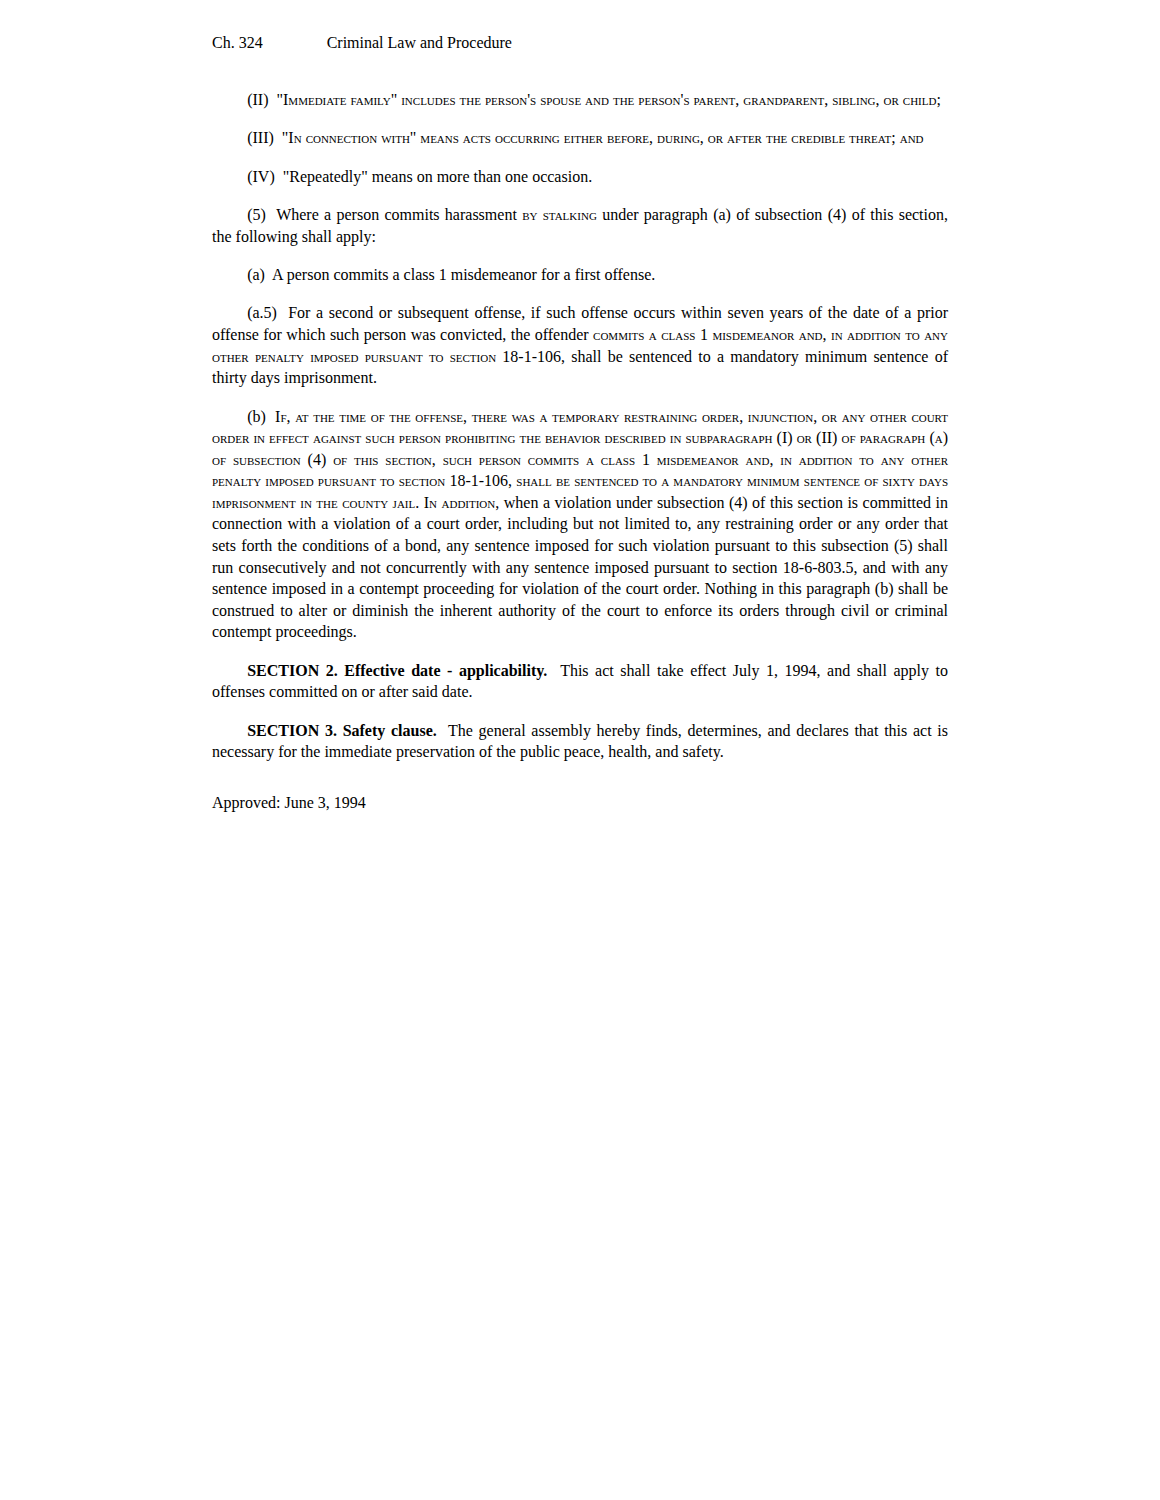Ch. 324 Criminal Law and Procedure
(II) "Immediate family" includes the person's spouse and the person's parent, grandparent, sibling, or child;
(III) "In connection with" means acts occurring either before, during, or after the credible threat; and
(IV) "Repeatedly" means on more than one occasion.
(5) Where a person commits harassment by stalking under paragraph (a) of subsection (4) of this section, the following shall apply:
(a) A person commits a class 1 misdemeanor for a first offense.
(a.5) For a second or subsequent offense, if such offense occurs within seven years of the date of a prior offense for which such person was convicted, the offender commits a class 1 misdemeanor and, in addition to any other penalty imposed pursuant to section 18-1-106, shall be sentenced to a mandatory minimum sentence of thirty days imprisonment.
(b) If, at the time of the offense, there was a temporary restraining order, injunction, or any other court order in effect against such person prohibiting the behavior described in subparagraph (I) or (II) of paragraph (a) of subsection (4) of this section, such person commits a class 1 misdemeanor and, in addition to any other penalty imposed pursuant to section 18-1-106, shall be sentenced to a mandatory minimum sentence of sixty days imprisonment in the county jail. In addition, when a violation under subsection (4) of this section is committed in connection with a violation of a court order, including but not limited to, any restraining order or any order that sets forth the conditions of a bond, any sentence imposed for such violation pursuant to this subsection (5) shall run consecutively and not concurrently with any sentence imposed pursuant to section 18-6-803.5, and with any sentence imposed in a contempt proceeding for violation of the court order. Nothing in this paragraph (b) shall be construed to alter or diminish the inherent authority of the court to enforce its orders through civil or criminal contempt proceedings.
SECTION 2. Effective date - applicability. This act shall take effect July 1, 1994, and shall apply to offenses committed on or after said date.
SECTION 3. Safety clause. The general assembly hereby finds, determines, and declares that this act is necessary for the immediate preservation of the public peace, health, and safety.
Approved: June 3, 1994